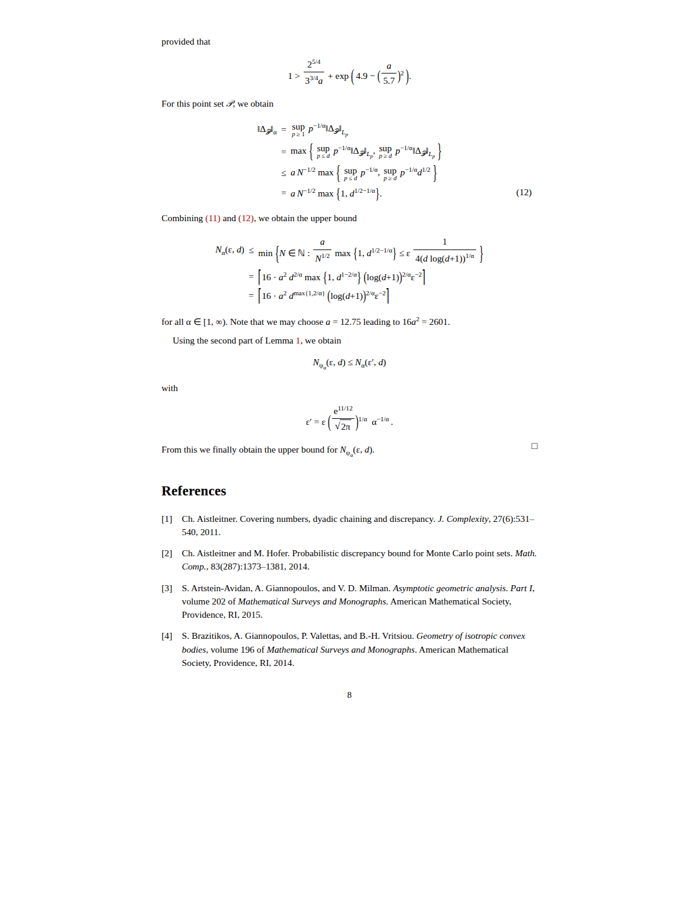provided that
1 > 25/433/4 a + exp ( 4.9 − (a 5.7) 2 ).
For this point set 𝒫, we obtain
| ‖Δ 𝒫 ‖ α | = | sup p ≥ 1 p −1/α ‖Δ 𝒫 ‖ L p |
| | = | max { sup p ≤ d p −1/α ‖Δ 𝒫 ‖ L p , sup p ≥ d p −1/α ‖Δ 𝒫 ‖ L p } |
| | ≤ | a N −1/2 max { sup p ≤ d p −1/α , sup p ≥ d p −1/α d 1/2 } |
| | = | a N −1/2 max { 1, d 1/2−1/α } . |
(12)
Combining (11) and (12), we obtain the upper bound
| N α (ε, d ) | ≤ | min { N ∈ ℕ : a N 1/2 max { 1, d 1/2−1/α } ≤ ε 1 4( d log( d +1)) 1/α } |
| | = | ⌈ 16 · a 2 d 2/α max { 1, d 1−2/α } ( log( d +1) ) 2/α ε −2 ⌉ |
| | = | ⌈ 16 · a 2 d max{1,2/α} ( log( d +1) ) 2/α ε −2 ⌉ |
for all α ∈ [1, ∞). Note that we may choose a = 12.75 leading to 16a 2 = 2601.
Using the second part of Lemma 1, we obtain
Nψα(ε, d) ≤ Nα(ε′, d)
with
ε′ = ε (e11/122π) 1/α α−1/α .
From this we finally obtain the upper bound for Nψα(ε, d). □
References
[1] Ch. Aistleitner. Covering numbers, dyadic chaining and discrepancy. J. Complexity, 27(6):531–540, 2011.
[2] Ch. Aistleitner and M. Hofer. Probabilistic discrepancy bound for Monte Carlo point sets. Math. Comp., 83(287):1373–1381, 2014.
[3] S. Artstein-Avidan, A. Giannopoulos, and V. D. Milman. Asymptotic geometric analysis. Part I, volume 202 of Mathematical Surveys and Monographs. American Mathematical Society, Providence, RI, 2015.
[4] S. Brazitikos, A. Giannopoulos, P. Valettas, and B.-H. Vritsiou. Geometry of isotropic convex bodies, volume 196 of Mathematical Surveys and Monographs. American Mathematical Society, Providence, RI, 2014.
8